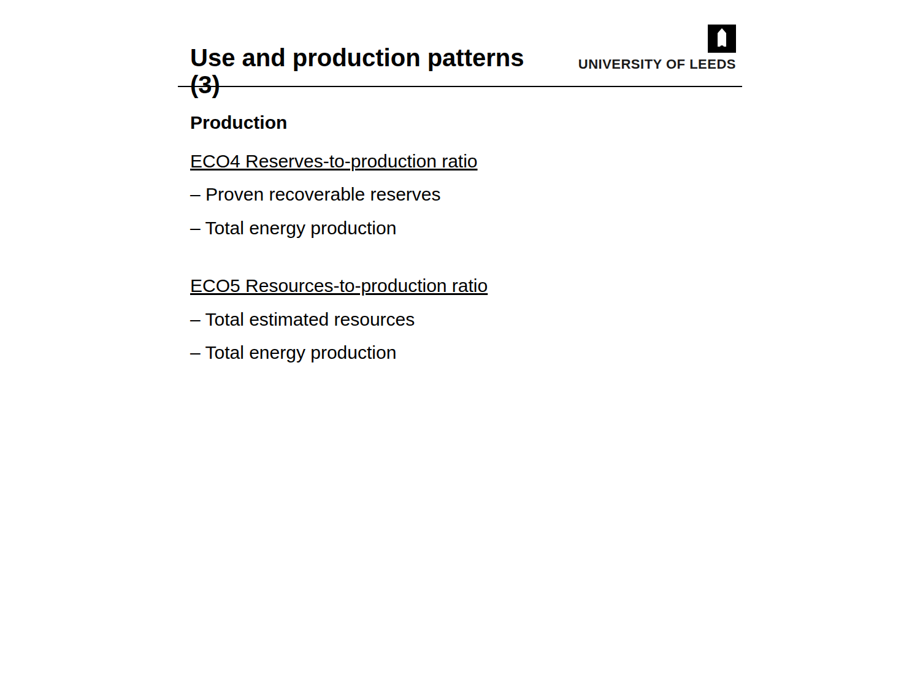Use and production patterns (3)
UNIVERSITY OF LEEDS
Production
ECO4 Reserves-to-production ratio
– Proven recoverable reserves
– Total energy production
ECO5 Resources-to-production ratio
– Total estimated resources
– Total energy production